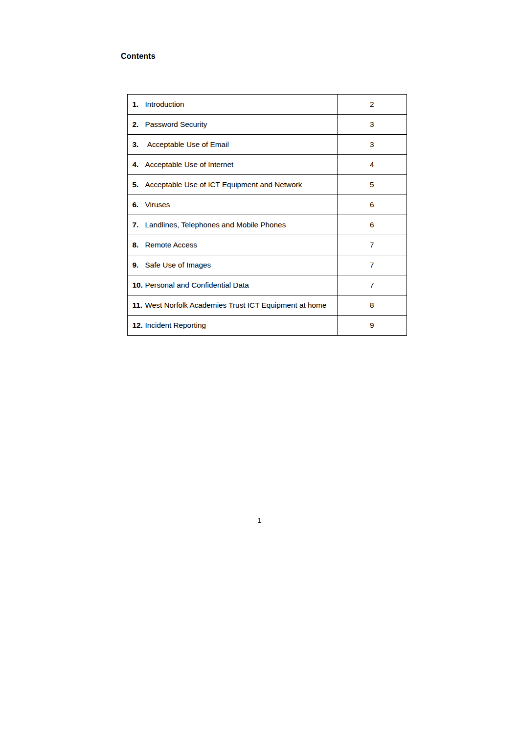Contents
| 1. Introduction | 2 |
| 2. Password Security | 3 |
| 3. Acceptable Use of Email | 3 |
| 4. Acceptable Use of Internet | 4 |
| 5. Acceptable Use of ICT Equipment and Network | 5 |
| 6. Viruses | 6 |
| 7. Landlines, Telephones and Mobile Phones | 6 |
| 8. Remote Access | 7 |
| 9. Safe Use of Images | 7 |
| 10. Personal and Confidential Data | 7 |
| 11. West Norfolk Academies Trust ICT Equipment at home | 8 |
| 12. Incident Reporting | 9 |
1